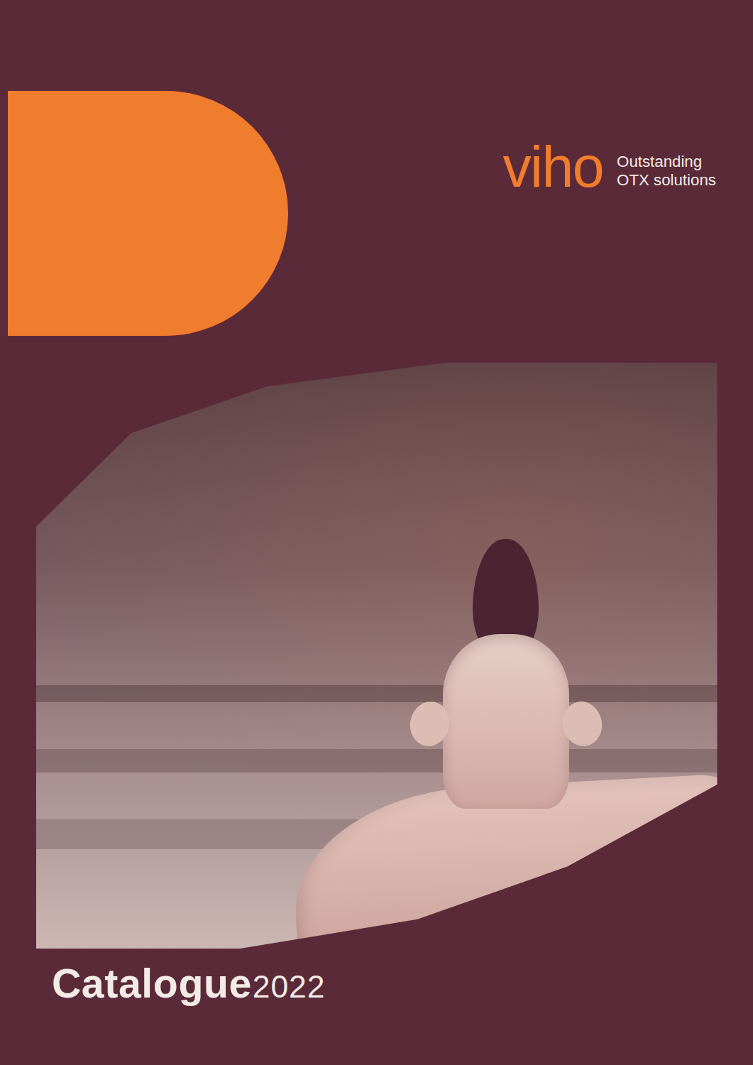viho
Outstanding
OTX solutions
Catalogue 2022